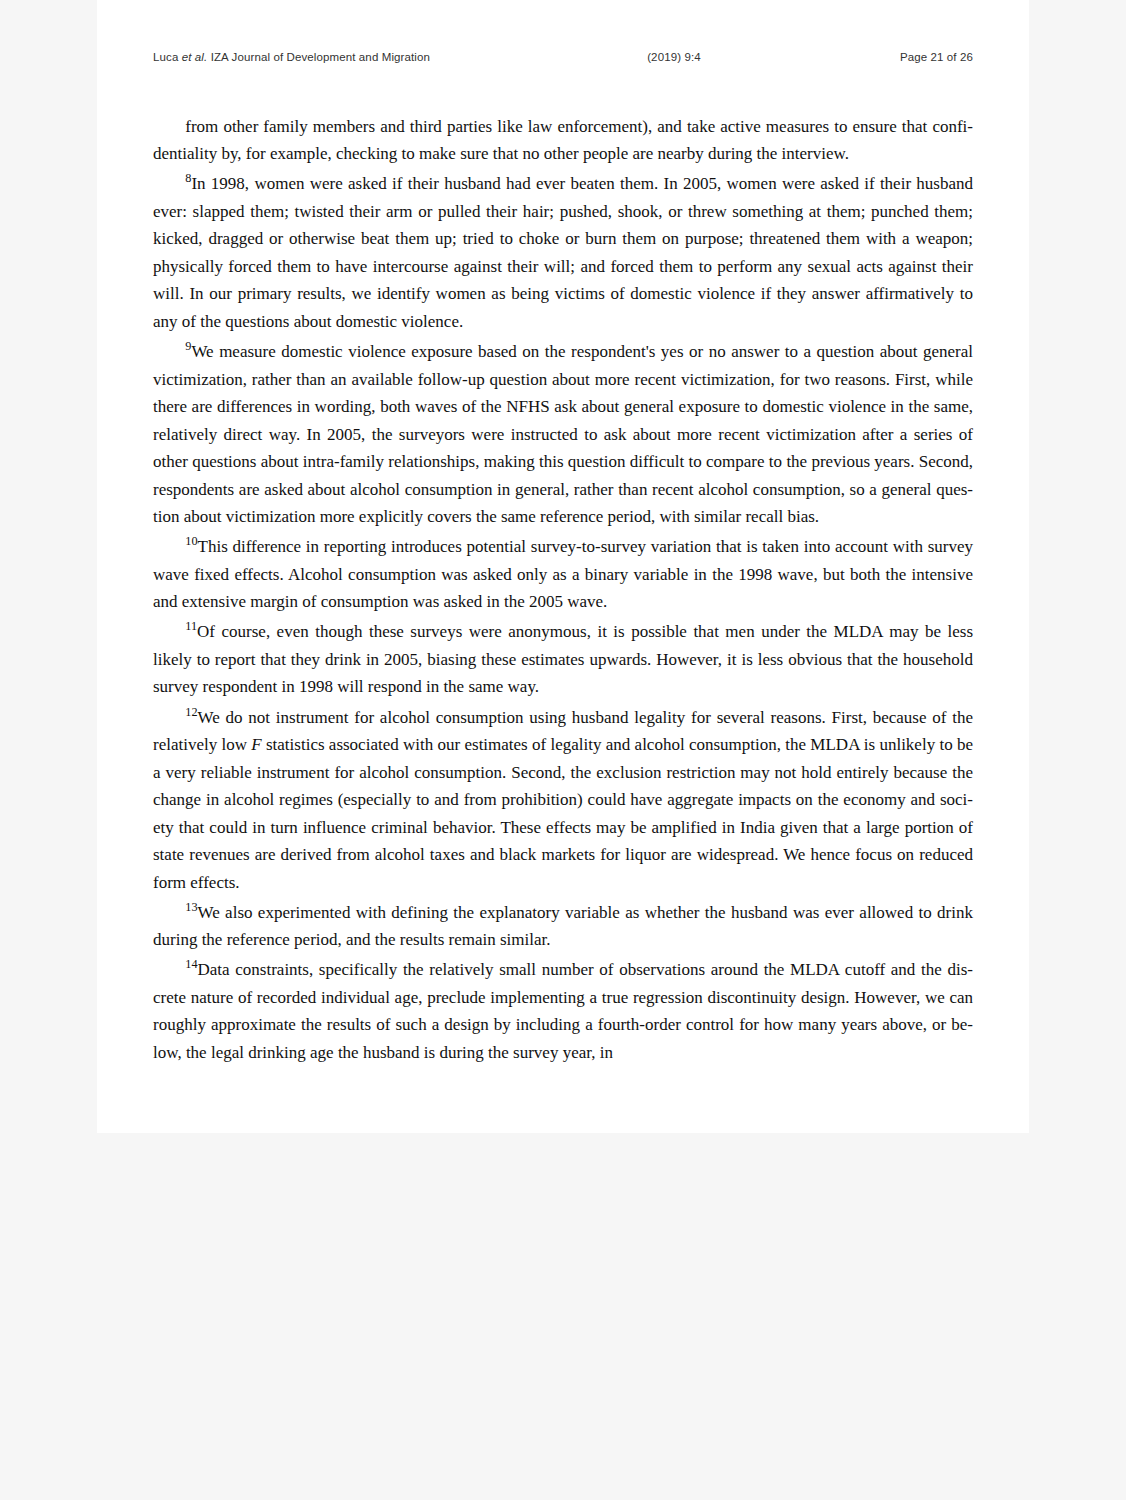Luca et al. IZA Journal of Development and Migration (2019) 9:4 Page 21 of 26
from other family members and third parties like law enforcement), and take active measures to ensure that confidentiality by, for example, checking to make sure that no other people are nearby during the interview.
8In 1998, women were asked if their husband had ever beaten them. In 2005, women were asked if their husband ever: slapped them; twisted their arm or pulled their hair; pushed, shook, or threw something at them; punched them; kicked, dragged or otherwise beat them up; tried to choke or burn them on purpose; threatened them with a weapon; physically forced them to have intercourse against their will; and forced them to perform any sexual acts against their will. In our primary results, we identify women as being victims of domestic violence if they answer affirmatively to any of the questions about domestic violence.
9We measure domestic violence exposure based on the respondent's yes or no answer to a question about general victimization, rather than an available follow-up question about more recent victimization, for two reasons. First, while there are differences in wording, both waves of the NFHS ask about general exposure to domestic violence in the same, relatively direct way. In 2005, the surveyors were instructed to ask about more recent victimization after a series of other questions about intra-family relationships, making this question difficult to compare to the previous years. Second, respondents are asked about alcohol consumption in general, rather than recent alcohol consumption, so a general question about victimization more explicitly covers the same reference period, with similar recall bias.
10This difference in reporting introduces potential survey-to-survey variation that is taken into account with survey wave fixed effects. Alcohol consumption was asked only as a binary variable in the 1998 wave, but both the intensive and extensive margin of consumption was asked in the 2005 wave.
11Of course, even though these surveys were anonymous, it is possible that men under the MLDA may be less likely to report that they drink in 2005, biasing these estimates upwards. However, it is less obvious that the household survey respondent in 1998 will respond in the same way.
12We do not instrument for alcohol consumption using husband legality for several reasons. First, because of the relatively low F statistics associated with our estimates of legality and alcohol consumption, the MLDA is unlikely to be a very reliable instrument for alcohol consumption. Second, the exclusion restriction may not hold entirely because the change in alcohol regimes (especially to and from prohibition) could have aggregate impacts on the economy and society that could in turn influence criminal behavior. These effects may be amplified in India given that a large portion of state revenues are derived from alcohol taxes and black markets for liquor are widespread. We hence focus on reduced form effects.
13We also experimented with defining the explanatory variable as whether the husband was ever allowed to drink during the reference period, and the results remain similar.
14Data constraints, specifically the relatively small number of observations around the MLDA cutoff and the discrete nature of recorded individual age, preclude implementing a true regression discontinuity design. However, we can roughly approximate the results of such a design by including a fourth-order control for how many years above, or below, the legal drinking age the husband is during the survey year, in